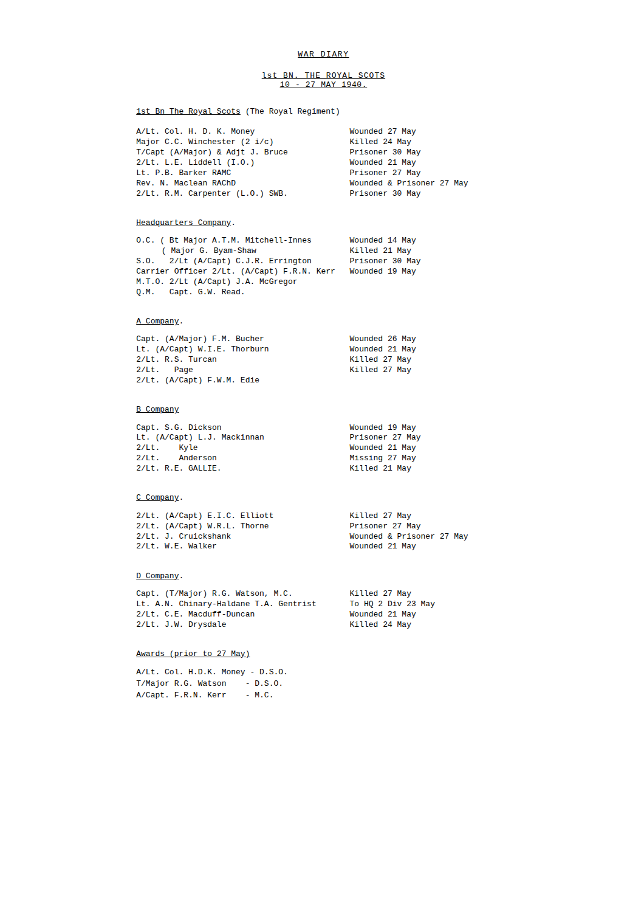WAR DIARY
lst BN. THE ROYAL SCOTS
10 - 27 MAY 1940.
1st Bn The Royal Scots (The Royal Regiment)
| A/Lt. Col. H. D. K. Money | Wounded 27 May |
| Major C.C. Winchester (2 i/c) | Killed 24 May |
| T/Capt (A/Major) & Adjt J. Bruce | Prisoner 30 May |
| 2/Lt. L.E. Liddell (I.O.) | Wounded 21 May |
| Lt. P.B. Barker RAMC | Prisoner 27 May |
| Rev. N. Maclean RAChD | Wounded & Prisoner 27 May |
| 2/Lt. R.M. Carpenter (L.O.) SWB. | Prisoner 30 May |
Headquarters Company
.
| O.C. ( Bt Major A.T.M. Mitchell-Innes | Wounded 14 May |
| ( Major G. Byam-Shaw | Killed 21 May |
| S.O. 2/Lt (A/Capt) C.J.R. Errington | Prisoner 30 May |
| Carrier Officer 2/Lt. (A/Capt) F.R.N. Kerr | Wounded 19 May |
| M.T.O. 2/Lt (A/Capt) J.A. McGregor | |
| Q.M. Capt. G.W. Read. | |
A Company
.
| Capt. (A/Major) F.M. Bucher | Wounded 26 May |
| Lt. (A/Capt) W.I.E. Thorburn | Wounded 21 May |
| 2/Lt. R.S. Turcan | Killed 27 May |
| 2/Lt. Page | Killed 27 May |
| 2/Lt. (A/Capt) F.W.M. Edie | |
B Company
| Capt. S.G. Dickson | Wounded 19 May |
| Lt. (A/Capt) L.J. Mackinnan | Prisoner 27 May |
| 2/Lt. Kyle | Wounded 21 May |
| 2/Lt. Anderson | Missing 27 May |
| 2/Lt. R.E. GALLIE. | Killed 21 May |
C Company
.
| 2/Lt. (A/Capt) E.I.C. Elliott | Killed 27 May |
| 2/Lt. (A/Capt) W.R.L. Thorne | Prisoner 27 May |
| 2/Lt. J. Cruickshank | Wounded & Prisoner 27 May |
| 2/Lt. W.E. Walker | Wounded 21 May |
D Company
.
| Capt. (T/Major) R.G. Watson, M.C. | Killed 27 May |
| Lt. A.N. Chinary-Haldane T.A. Gentrist | To HQ 2 Div 23 May |
| 2/Lt. C.E. Macduff-Duncan | Wounded 21 May |
| 2/Lt. J.W. Drysdale | Killed 24 May |
Awards (prior to 27 May)
A/Lt. Col. H.D.K. Money - D.S.O. T/Major R.G. Watson - D.S.O. A/Capt. F.R.N. Kerr - M.C.